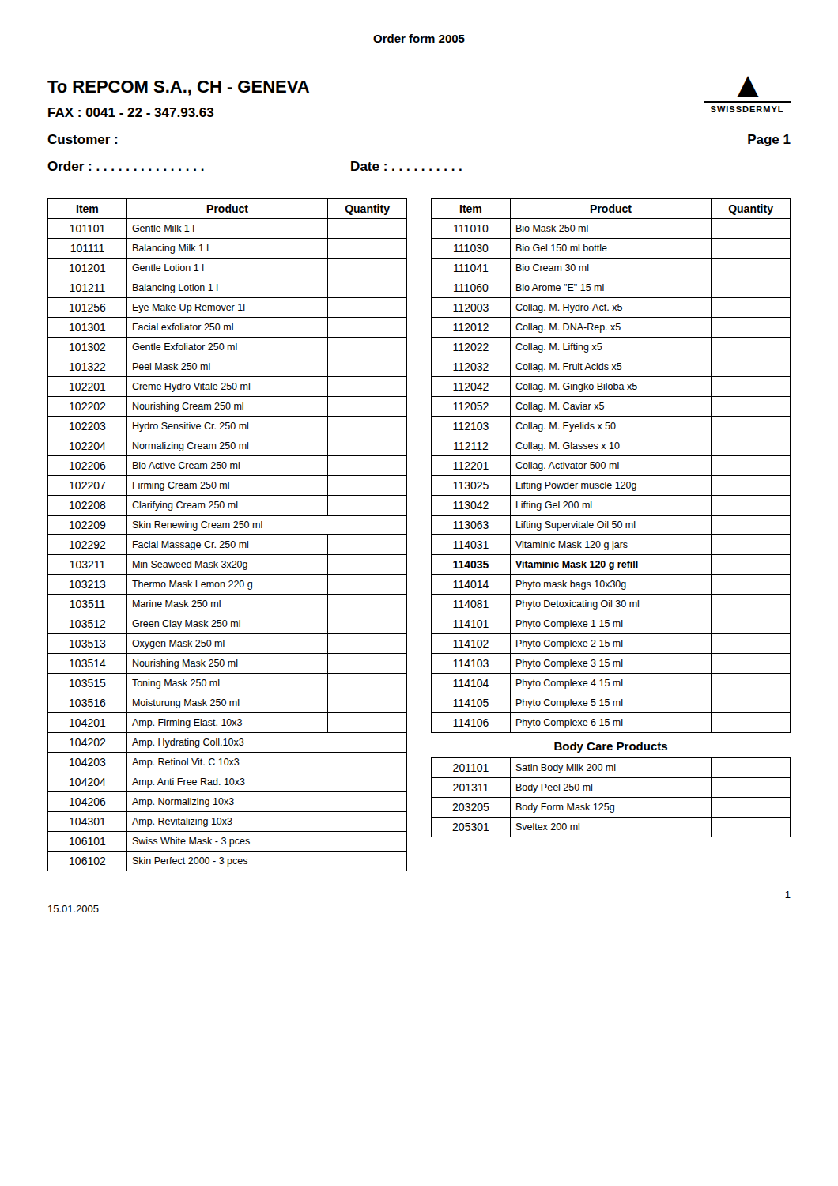Order form 2005
▲
SWISSDERMYL
To REPCOM S.A., CH - GENEVA
FAX : 0041 - 22 - 347.93.63
Customer : Page 1
Order : . . . . . . . . . . . . . . . Date : . . . . . . . . . .
| Item | Product | Quantity |
| --- | --- | --- |
| 101101 | Gentle Milk 1 l | |
| 101111 | Balancing Milk 1 l | |
| 101201 | Gentle Lotion 1 l | |
| 101211 | Balancing Lotion 1 l | |
| 101256 | Eye Make-Up Remover 1l | |
| 101301 | Facial exfoliator 250 ml | |
| 101302 | Gentle Exfoliator 250 ml | |
| 101322 | Peel Mask 250 ml | |
| 102201 | Creme Hydro Vitale 250 ml | |
| 102202 | Nourishing Cream 250 ml | |
| 102203 | Hydro Sensitive Cr. 250 ml | |
| 102204 | Normalizing Cream 250 ml | |
| 102206 | Bio Active Cream 250 ml | |
| 102207 | Firming Cream 250 ml | |
| 102208 | Clarifying Cream 250 ml | |
| 102209 | Skin Renewing Cream 250 ml |
| 102292 | Facial Massage Cr. 250 ml | |
| 103211 | Min Seaweed Mask 3x20g | |
| 103213 | Thermo Mask Lemon 220 g | |
| 103511 | Marine Mask 250 ml | |
| 103512 | Green Clay Mask 250 ml | |
| 103513 | Oxygen Mask 250 ml | |
| 103514 | Nourishing Mask 250 ml | |
| 103515 | Toning Mask 250 ml | |
| 103516 | Moisturung Mask 250 ml | |
| 104201 | Amp. Firming Elast. 10x3 | |
| 104202 | Amp. Hydrating Coll.10x3 |
| 104203 | Amp. Retinol Vit. C 10x3 |
| 104204 | Amp. Anti Free Rad. 10x3 |
| 104206 | Amp. Normalizing 10x3 |
| 104301 | Amp. Revitalizing 10x3 |
| 106101 | Swiss White Mask - 3 pces |
| 106102 | Skin Perfect 2000 - 3 pces |
| Item | Product | Quantity |
| --- | --- | --- |
| 111010 | Bio Mask 250 ml | |
| 111030 | Bio Gel 150 ml bottle | |
| 111041 | Bio Cream 30 ml | |
| 111060 | Bio Arome "E" 15 ml | |
| 112003 | Collag. M. Hydro-Act. x5 | |
| 112012 | Collag. M. DNA-Rep. x5 | |
| 112022 | Collag. M. Lifting x5 | |
| 112032 | Collag. M. Fruit Acids x5 | |
| 112042 | Collag. M. Gingko Biloba x5 | |
| 112052 | Collag. M. Caviar x5 | |
| 112103 | Collag. M. Eyelids x 50 | |
| 112112 | Collag. M. Glasses x 10 | |
| 112201 | Collag. Activator 500 ml | |
| 113025 | Lifting Powder muscle 120g | |
| 113042 | Lifting Gel 200 ml | |
| 113063 | Lifting Supervitale Oil 50 ml | |
| 114031 | Vitaminic Mask 120 g jars | |
| 114035 | Vitaminic Mask 120 g refill | |
| 114014 | Phyto mask bags 10x30g | |
| 114081 | Phyto Detoxicating Oil 30 ml | |
| 114101 | Phyto Complexe 1 15 ml | |
| 114102 | Phyto Complexe 2 15 ml | |
| 114103 | Phyto Complexe 3 15 ml | |
| 114104 | Phyto Complexe 4 15 ml | |
| 114105 | Phyto Complexe 5 15 ml | |
| 114106 | Phyto Complexe 6 15 ml | |
| Body Care Products |
| 201101 | Satin Body Milk 200 ml | |
| 201311 | Body Peel 250 ml | |
| 203205 | Body Form Mask 125g | |
| 205301 | Sveltex 200 ml | |
15.01.2005 1